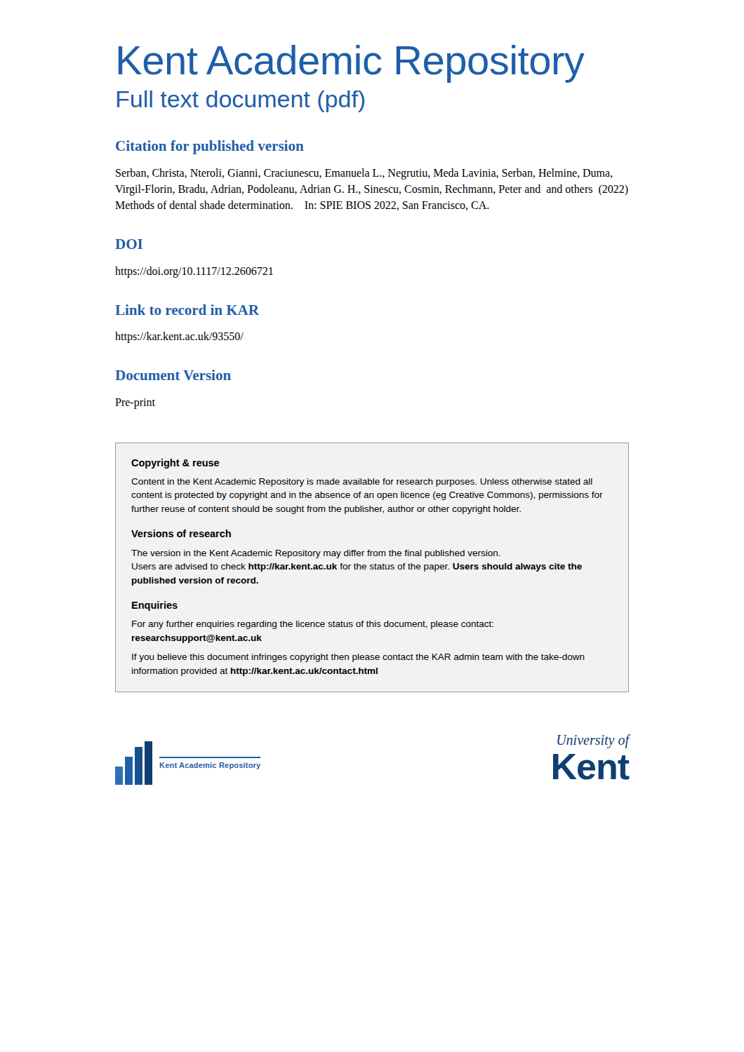Kent Academic Repository
Full text document (pdf)
Citation for published version
Serban, Christa, Nteroli, Gianni, Craciunescu, Emanuela L., Negrutiu, Meda Lavinia, Serban, Helmine, Duma, Virgil-Florin, Bradu, Adrian, Podoleanu, Adrian G. H., Sinescu, Cosmin, Rechmann, Peter and and others (2022) Methods of dental shade determination. In: SPIE BIOS 2022, San Francisco, CA.
DOI
https://doi.org/10.1117/12.2606721
Link to record in KAR
https://kar.kent.ac.uk/93550/
Document Version
Pre-print
Copyright & reuse
Content in the Kent Academic Repository is made available for research purposes. Unless otherwise stated all content is protected by copyright and in the absence of an open licence (eg Creative Commons), permissions for further reuse of content should be sought from the publisher, author or other copyright holder.
Versions of research
The version in the Kent Academic Repository may differ from the final published version.
Users are advised to check http://kar.kent.ac.uk for the status of the paper. Users should always cite the published version of record.
Enquiries
For any further enquiries regarding the licence status of this document, please contact:
researchsupport@kent.ac.uk
If you believe this document infringes copyright then please contact the KAR admin team with the take-down information provided at http://kar.kent.ac.uk/contact.html
Kent Academic Repository
University of Kent